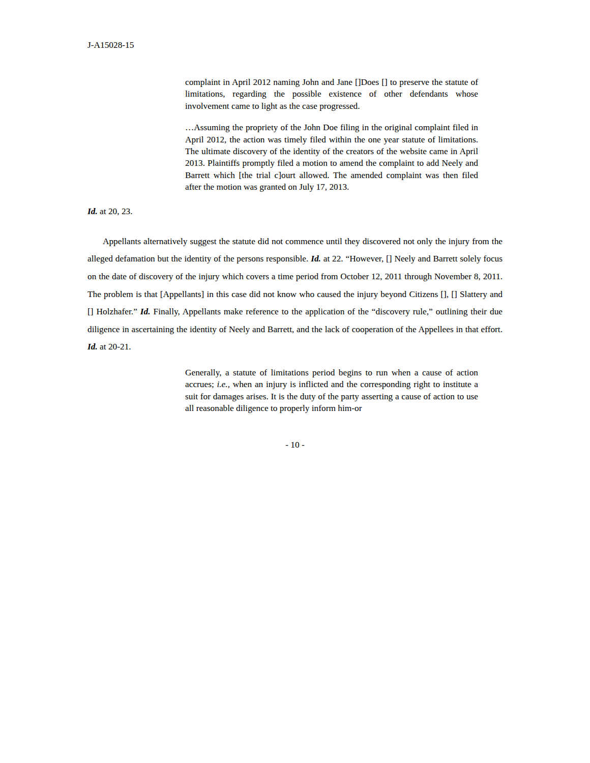J-A15028-15
complaint in April 2012 naming John and Jane []Does [] to preserve the statute of limitations, regarding the possible existence of other defendants whose involvement came to light as the case progressed.
…Assuming the propriety of the John Doe filing in the original complaint filed in April 2012, the action was timely filed within the one year statute of limitations. The ultimate discovery of the identity of the creators of the website came in April 2013. Plaintiffs promptly filed a motion to amend the complaint to add Neely and Barrett which [the trial c]ourt allowed. The amended complaint was then filed after the motion was granted on July 17, 2013.
Id. at 20, 23.
Appellants alternatively suggest the statute did not commence until they discovered not only the injury from the alleged defamation but the identity of the persons responsible. Id. at 22. “However, [] Neely and Barrett solely focus on the date of discovery of the injury which covers a time period from October 12, 2011 through November 8, 2011. The problem is that [Appellants] in this case did not know who caused the injury beyond Citizens [], [] Slattery and [] Holzhafer.” Id. Finally, Appellants make reference to the application of the “discovery rule,” outlining their due diligence in ascertaining the identity of Neely and Barrett, and the lack of cooperation of the Appellees in that effort. Id. at 20-21.
Generally, a statute of limitations period begins to run when a cause of action accrues; i.e., when an injury is inflicted and the corresponding right to institute a suit for damages arises. It is the duty of the party asserting a cause of action to use all reasonable diligence to properly inform him-or
- 10 -